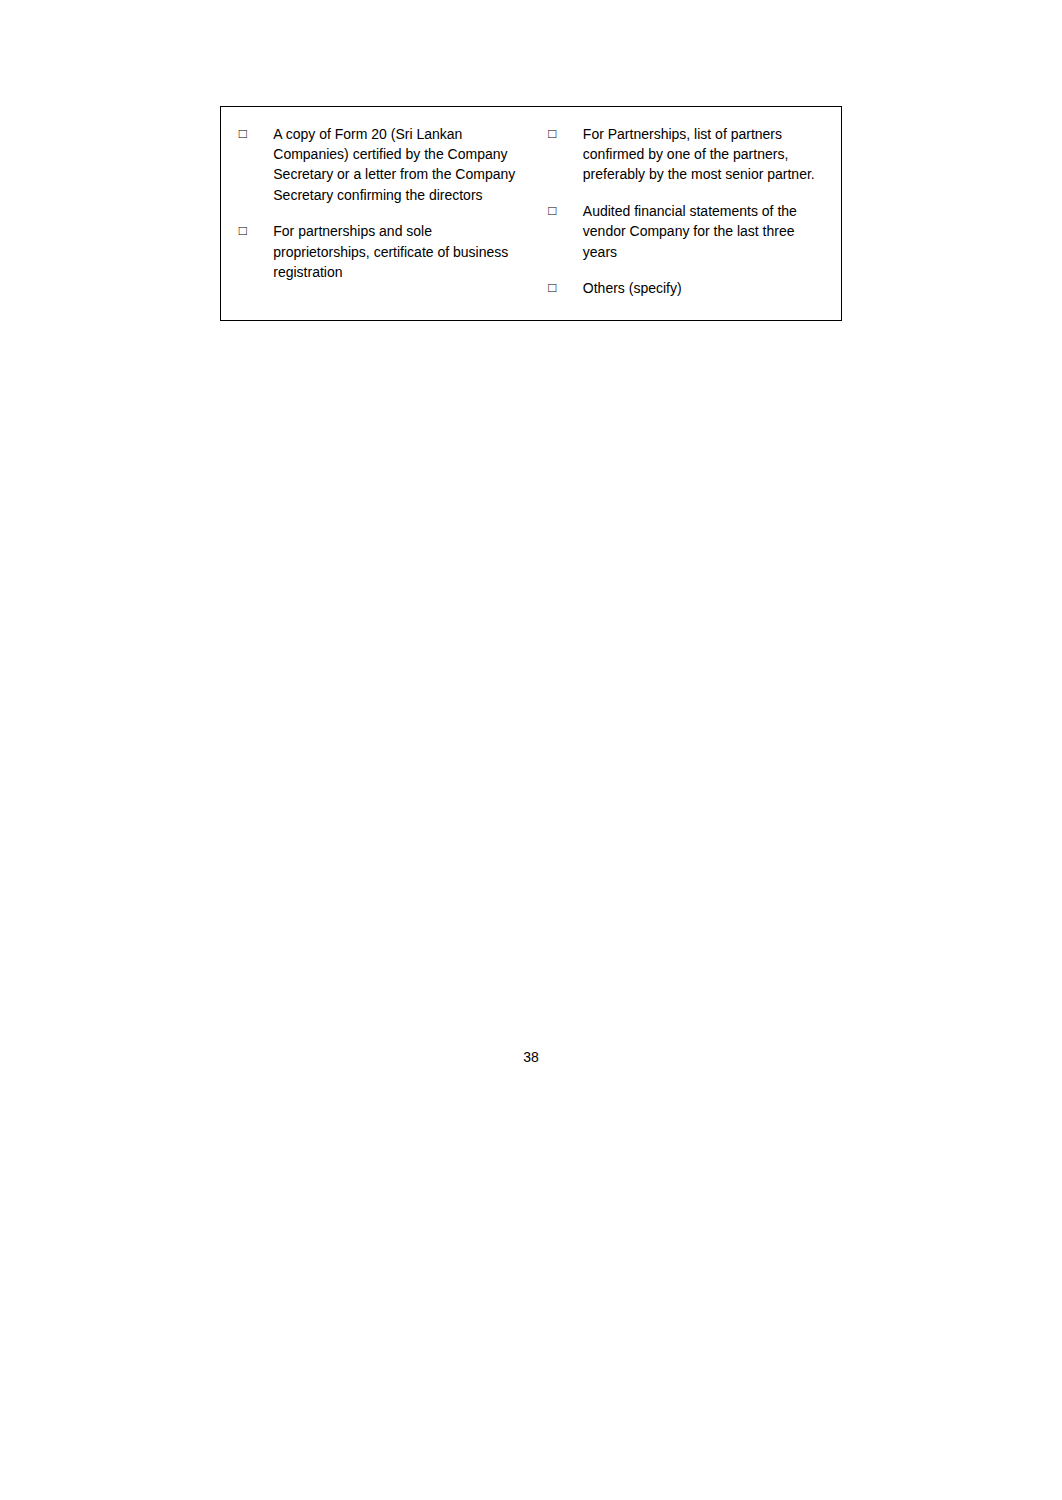| A copy of Form 20 (Sri Lankan Companies) certified by the Company Secretary or a letter from the Company Secretary confirming the directors For partnerships and sole proprietorships, certificate of business registration | For Partnerships, list of partners confirmed by one of the partners, preferably by the most senior partner. Audited financial statements of the vendor Company for the last three years Others (specify) |
38